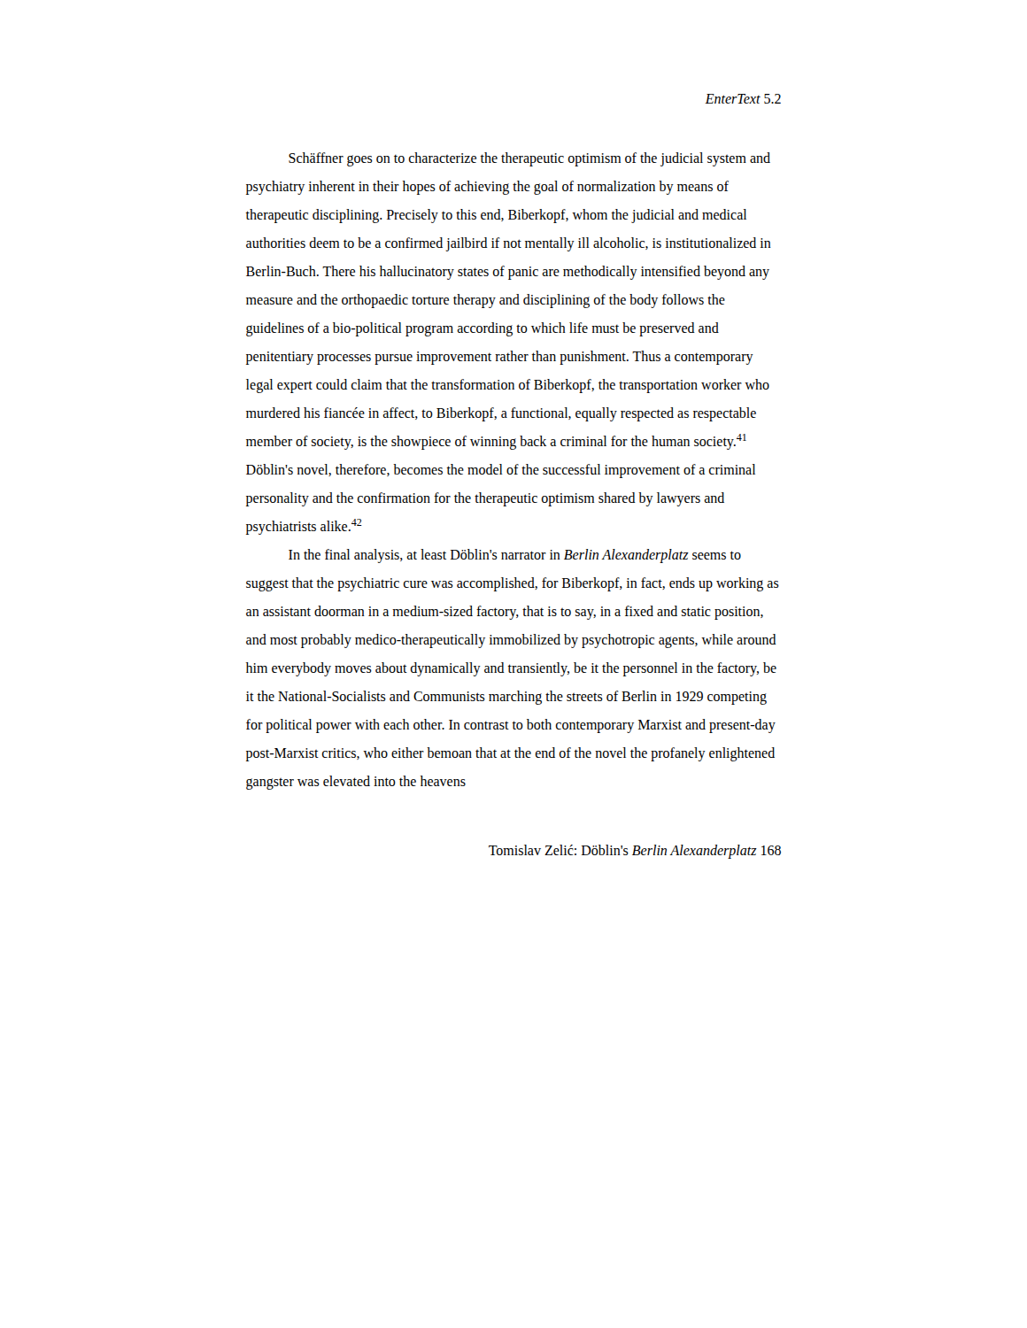EnterText 5.2
Schäffner goes on to characterize the therapeutic optimism of the judicial system and psychiatry inherent in their hopes of achieving the goal of normalization by means of therapeutic disciplining. Precisely to this end, Biberkopf, whom the judicial and medical authorities deem to be a confirmed jailbird if not mentally ill alcoholic, is institutionalized in Berlin-Buch. There his hallucinatory states of panic are methodically intensified beyond any measure and the orthopaedic torture therapy and disciplining of the body follows the guidelines of a bio-political program according to which life must be preserved and penitentiary processes pursue improvement rather than punishment. Thus a contemporary legal expert could claim that the transformation of Biberkopf, the transportation worker who murdered his fiancée in affect, to Biberkopf, a functional, equally respected as respectable member of society, is the showpiece of winning back a criminal for the human society.41 Döblin's novel, therefore, becomes the model of the successful improvement of a criminal personality and the confirmation for the therapeutic optimism shared by lawyers and psychiatrists alike.42
In the final analysis, at least Döblin's narrator in Berlin Alexanderplatz seems to suggest that the psychiatric cure was accomplished, for Biberkopf, in fact, ends up working as an assistant doorman in a medium-sized factory, that is to say, in a fixed and static position, and most probably medico-therapeutically immobilized by psychotropic agents, while around him everybody moves about dynamically and transiently, be it the personnel in the factory, be it the National-Socialists and Communists marching the streets of Berlin in 1929 competing for political power with each other. In contrast to both contemporary Marxist and present-day post-Marxist critics, who either bemoan that at the end of the novel the profanely enlightened gangster was elevated into the heavens
Tomislav Zelić: Döblin's Berlin Alexanderplatz 168